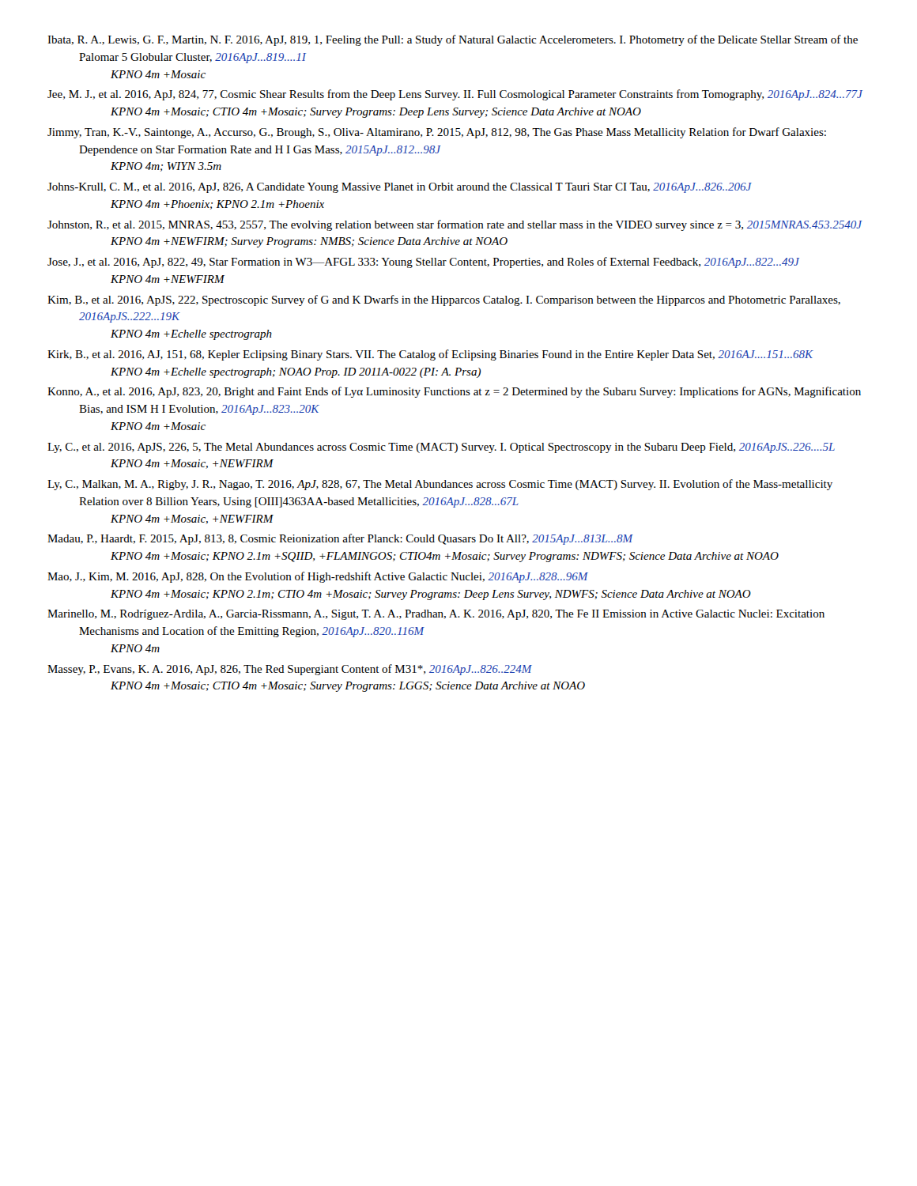Ibata, R. A., Lewis, G. F., Martin, N. F. 2016, ApJ, 819, 1, Feeling the Pull: a Study of Natural Galactic Accelerometers. I. Photometry of the Delicate Stellar Stream of the Palomar 5 Globular Cluster, 2016ApJ...819....1I KPNO 4m +Mosaic
Jee, M. J., et al. 2016, ApJ, 824, 77, Cosmic Shear Results from the Deep Lens Survey. II. Full Cosmological Parameter Constraints from Tomography, 2016ApJ...824...77J KPNO 4m +Mosaic; CTIO 4m +Mosaic; Survey Programs: Deep Lens Survey; Science Data Archive at NOAO
Jimmy, Tran, K.-V., Saintonge, A., Accurso, G., Brough, S., Oliva- Altamirano, P. 2015, ApJ, 812, 98, The Gas Phase Mass Metallicity Relation for Dwarf Galaxies: Dependence on Star Formation Rate and H I Gas Mass, 2015ApJ...812...98J KPNO 4m; WIYN 3.5m
Johns-Krull, C. M., et al. 2016, ApJ, 826, A Candidate Young Massive Planet in Orbit around the Classical T Tauri Star CI Tau, 2016ApJ...826..206J KPNO 4m +Phoenix; KPNO 2.1m +Phoenix
Johnston, R., et al. 2015, MNRAS, 453, 2557, The evolving relation between star formation rate and stellar mass in the VIDEO survey since z = 3, 2015MNRAS.453.2540J KPNO 4m +NEWFIRM; Survey Programs: NMBS; Science Data Archive at NOAO
Jose, J., et al. 2016, ApJ, 822, 49, Star Formation in W3—AFGL 333: Young Stellar Content, Properties, and Roles of External Feedback, 2016ApJ...822...49J KPNO 4m +NEWFIRM
Kim, B., et al. 2016, ApJS, 222, Spectroscopic Survey of G and K Dwarfs in the Hipparcos Catalog. I. Comparison between the Hipparcos and Photometric Parallaxes, 2016ApJS..222...19K KPNO 4m +Echelle spectrograph
Kirk, B., et al. 2016, AJ, 151, 68, Kepler Eclipsing Binary Stars. VII. The Catalog of Eclipsing Binaries Found in the Entire Kepler Data Set, 2016AJ....151...68K KPNO 4m +Echelle spectrograph; NOAO Prop. ID 2011A-0022 (PI: A. Prsa)
Konno, A., et al. 2016, ApJ, 823, 20, Bright and Faint Ends of Lyα Luminosity Functions at z = 2 Determined by the Subaru Survey: Implications for AGNs, Magnification Bias, and ISM H I Evolution, 2016ApJ...823...20K KPNO 4m +Mosaic
Ly, C., et al. 2016, ApJS, 226, 5, The Metal Abundances across Cosmic Time (MACT) Survey. I. Optical Spectroscopy in the Subaru Deep Field, 2016ApJS..226....5L KPNO 4m +Mosaic, +NEWFIRM
Ly, C., Malkan, M. A., Rigby, J. R., Nagao, T. 2016, ApJ, 828, 67, The Metal Abundances across Cosmic Time (MACT) Survey. II. Evolution of the Mass-metallicity Relation over 8 Billion Years, Using [OIII]4363AA-based Metallicities, 2016ApJ...828...67L KPNO 4m +Mosaic, +NEWFIRM
Madau, P., Haardt, F. 2015, ApJ, 813, 8, Cosmic Reionization after Planck: Could Quasars Do It All?, 2015ApJ...813L...8M KPNO 4m +Mosaic; KPNO 2.1m +SQIID, +FLAMINGOS; CTIO4m +Mosaic; Survey Programs: NDWFS; Science Data Archive at NOAO
Mao, J., Kim, M. 2016, ApJ, 828, On the Evolution of High-redshift Active Galactic Nuclei, 2016ApJ...828...96M KPNO 4m +Mosaic; KPNO 2.1m; CTIO 4m +Mosaic; Survey Programs: Deep Lens Survey, NDWFS; Science Data Archive at NOAO
Marinello, M., Rodríguez-Ardila, A., Garcia-Rissmann, A., Sigut, T. A. A., Pradhan, A. K. 2016, ApJ, 820, The Fe II Emission in Active Galactic Nuclei: Excitation Mechanisms and Location of the Emitting Region, 2016ApJ...820..116M KPNO 4m
Massey, P., Evans, K. A. 2016, ApJ, 826, The Red Supergiant Content of M31*, 2016ApJ...826..224M KPNO 4m +Mosaic; CTIO 4m +Mosaic; Survey Programs: LGGS; Science Data Archive at NOAO